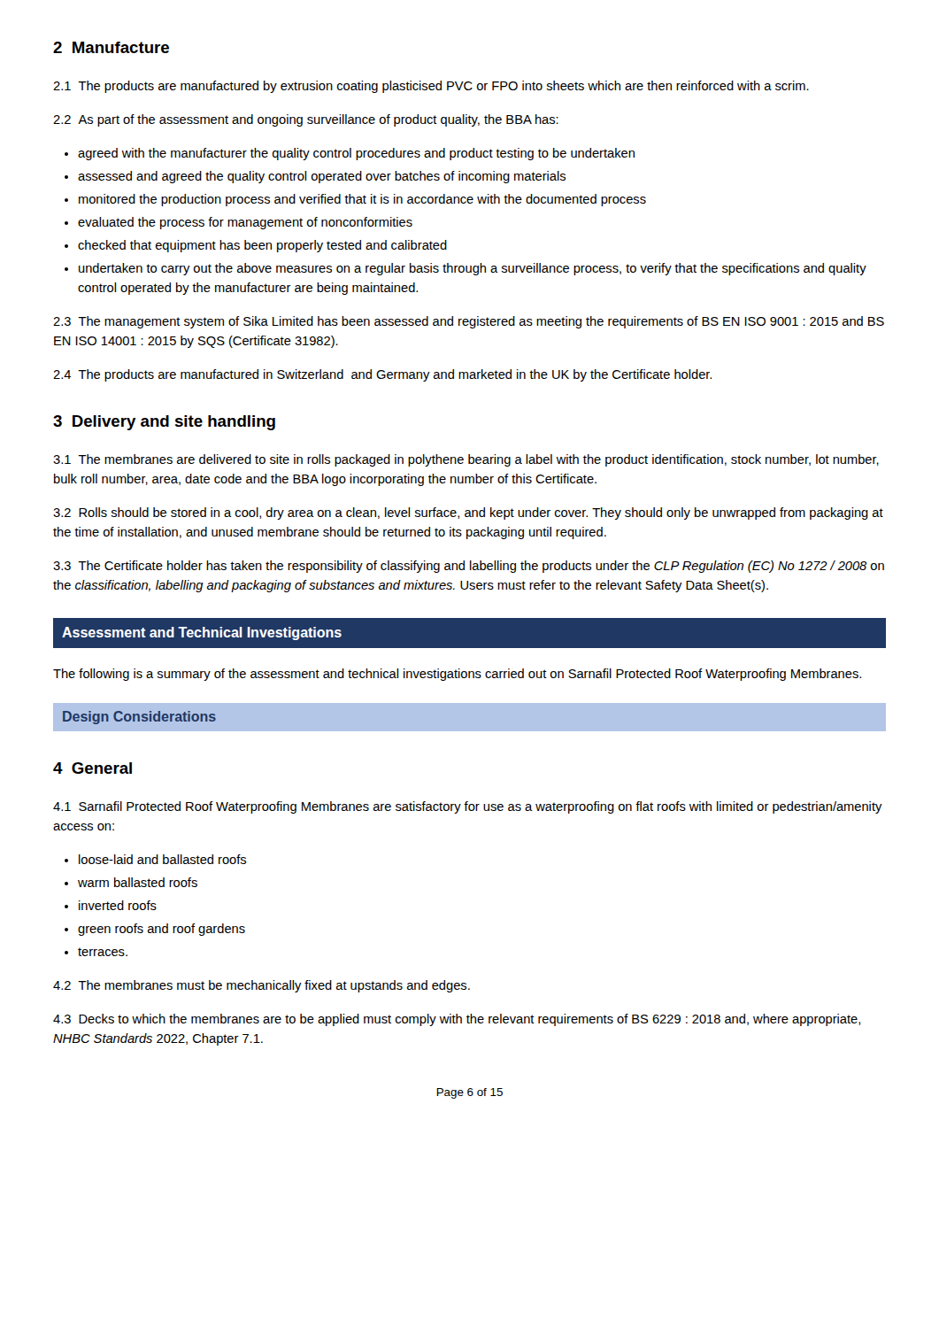2 Manufacture
2.1 The products are manufactured by extrusion coating plasticised PVC or FPO into sheets which are then reinforced with a scrim.
2.2 As part of the assessment and ongoing surveillance of product quality, the BBA has:
agreed with the manufacturer the quality control procedures and product testing to be undertaken
assessed and agreed the quality control operated over batches of incoming materials
monitored the production process and verified that it is in accordance with the documented process
evaluated the process for management of nonconformities
checked that equipment has been properly tested and calibrated
undertaken to carry out the above measures on a regular basis through a surveillance process, to verify that the specifications and quality control operated by the manufacturer are being maintained.
2.3 The management system of Sika Limited has been assessed and registered as meeting the requirements of BS EN ISO 9001 : 2015 and BS EN ISO 14001 : 2015 by SQS (Certificate 31982).
2.4 The products are manufactured in Switzerland and Germany and marketed in the UK by the Certificate holder.
3 Delivery and site handling
3.1 The membranes are delivered to site in rolls packaged in polythene bearing a label with the product identification, stock number, lot number, bulk roll number, area, date code and the BBA logo incorporating the number of this Certificate.
3.2 Rolls should be stored in a cool, dry area on a clean, level surface, and kept under cover. They should only be unwrapped from packaging at the time of installation, and unused membrane should be returned to its packaging until required.
3.3 The Certificate holder has taken the responsibility of classifying and labelling the products under the CLP Regulation (EC) No 1272 / 2008 on the classification, labelling and packaging of substances and mixtures. Users must refer to the relevant Safety Data Sheet(s).
Assessment and Technical Investigations
The following is a summary of the assessment and technical investigations carried out on Sarnafil Protected Roof Waterproofing Membranes.
Design Considerations
4 General
4.1 Sarnafil Protected Roof Waterproofing Membranes are satisfactory for use as a waterproofing on flat roofs with limited or pedestrian/amenity access on:
loose-laid and ballasted roofs
warm ballasted roofs
inverted roofs
green roofs and roof gardens
terraces.
4.2 The membranes must be mechanically fixed at upstands and edges.
4.3 Decks to which the membranes are to be applied must comply with the relevant requirements of BS 6229 : 2018 and, where appropriate, NHBC Standards 2022, Chapter 7.1.
Page 6 of 15